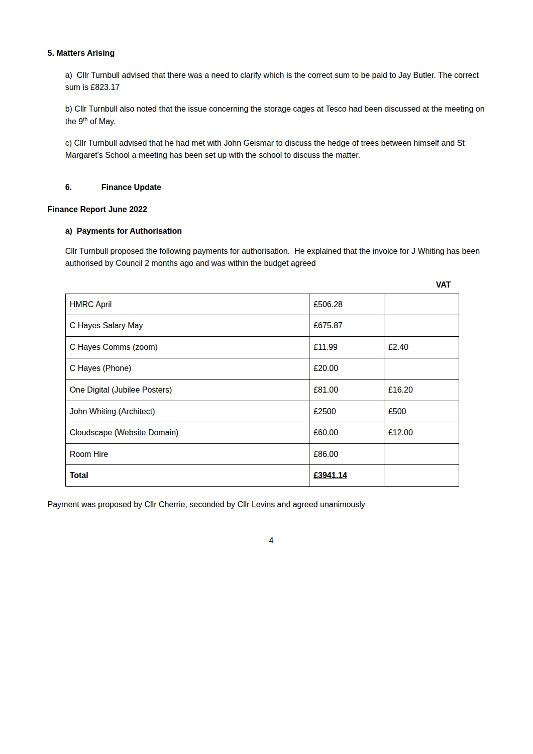5. Matters Arising
a) Cllr Turnbull advised that there was a need to clarify which is the correct sum to be paid to Jay Butler. The correct sum is £823.17
b) Cllr Turnbull also noted that the issue concerning the storage cages at Tesco had been discussed at the meeting on the 9th of May.
c) Cllr Turnbull advised that he had met with John Geismar to discuss the hedge of trees between himself and St Margaret's School a meeting has been set up with the school to discuss the matter.
6. Finance Update
Finance Report June 2022
a) Payments for Authorisation
Cllr Turnbull proposed the following payments for authorisation. He explained that the invoice for J Whiting has been authorised by Council 2 months ago and was within the budget agreed
VAT
| HMRC April | £506.28 | |
| C Hayes Salary May | £675.87 | |
| C Hayes Comms (zoom) | £11.99 | £2.40 |
| C Hayes (Phone) | £20.00 | |
| One Digital (Jubilee Posters) | £81.00 | £16.20 |
| John Whiting (Architect) | £2500 | £500 |
| Cloudscape (Website Domain) | £60.00 | £12.00 |
| Room Hire | £86.00 | |
| Total | £3941.14 | |
Payment was proposed by Cllr Cherrie, seconded by Cllr Levins and agreed unanimously
4